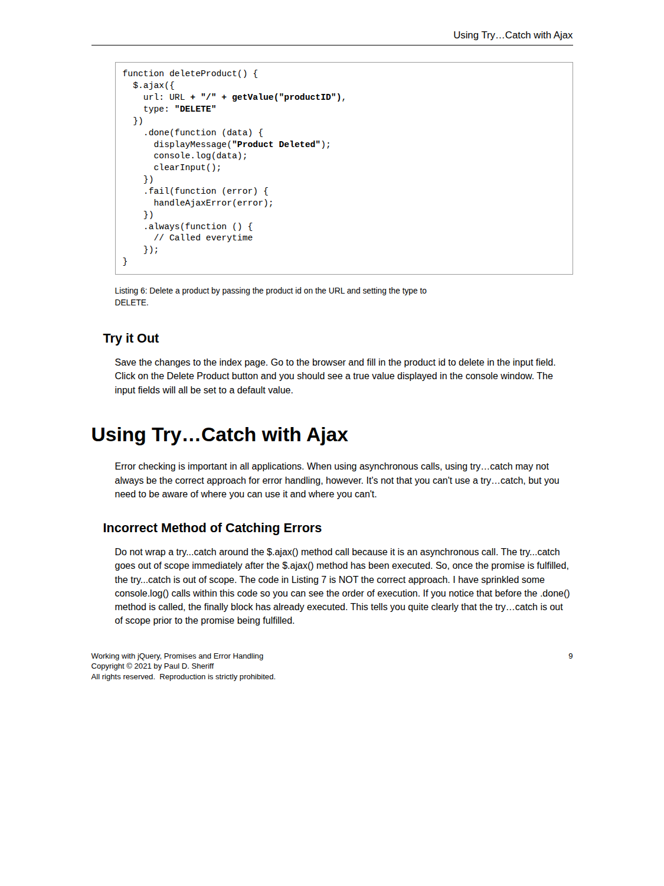Using Try…Catch with Ajax
function deleteProduct() {
  $.ajax({
    url: URL + "/" + getValue("productID"),
    type: "DELETE"
  })
    .done(function (data) {
      displayMessage("Product Deleted");
      console.log(data);
      clearInput();
    })
    .fail(function (error) {
      handleAjaxError(error);
    })
    .always(function () {
      // Called everytime
    });
}
Listing 6: Delete a product by passing the product id on the URL and setting the type to DELETE.
Try it Out
Save the changes to the index page. Go to the browser and fill in the product id to delete in the input field. Click on the Delete Product button and you should see a true value displayed in the console window. The input fields will all be set to a default value.
Using Try…Catch with Ajax
Error checking is important in all applications. When using asynchronous calls, using try…catch may not always be the correct approach for error handling, however. It's not that you can't use a try…catch, but you need to be aware of where you can use it and where you can't.
Incorrect Method of Catching Errors
Do not wrap a try...catch around the $.ajax() method call because it is an asynchronous call. The try...catch goes out of scope immediately after the $.ajax() method has been executed. So, once the promise is fulfilled, the try...catch is out of scope. The code in Listing 7 is NOT the correct approach. I have sprinkled some console.log() calls within this code so you can see the order of execution. If you notice that before the .done() method is called, the finally block has already executed. This tells you quite clearly that the try…catch is out of scope prior to the promise being fulfilled.
9 Working with jQuery, Promises and Error Handling
Copyright © 2021 by Paul D. Sheriff
All rights reserved. Reproduction is strictly prohibited.